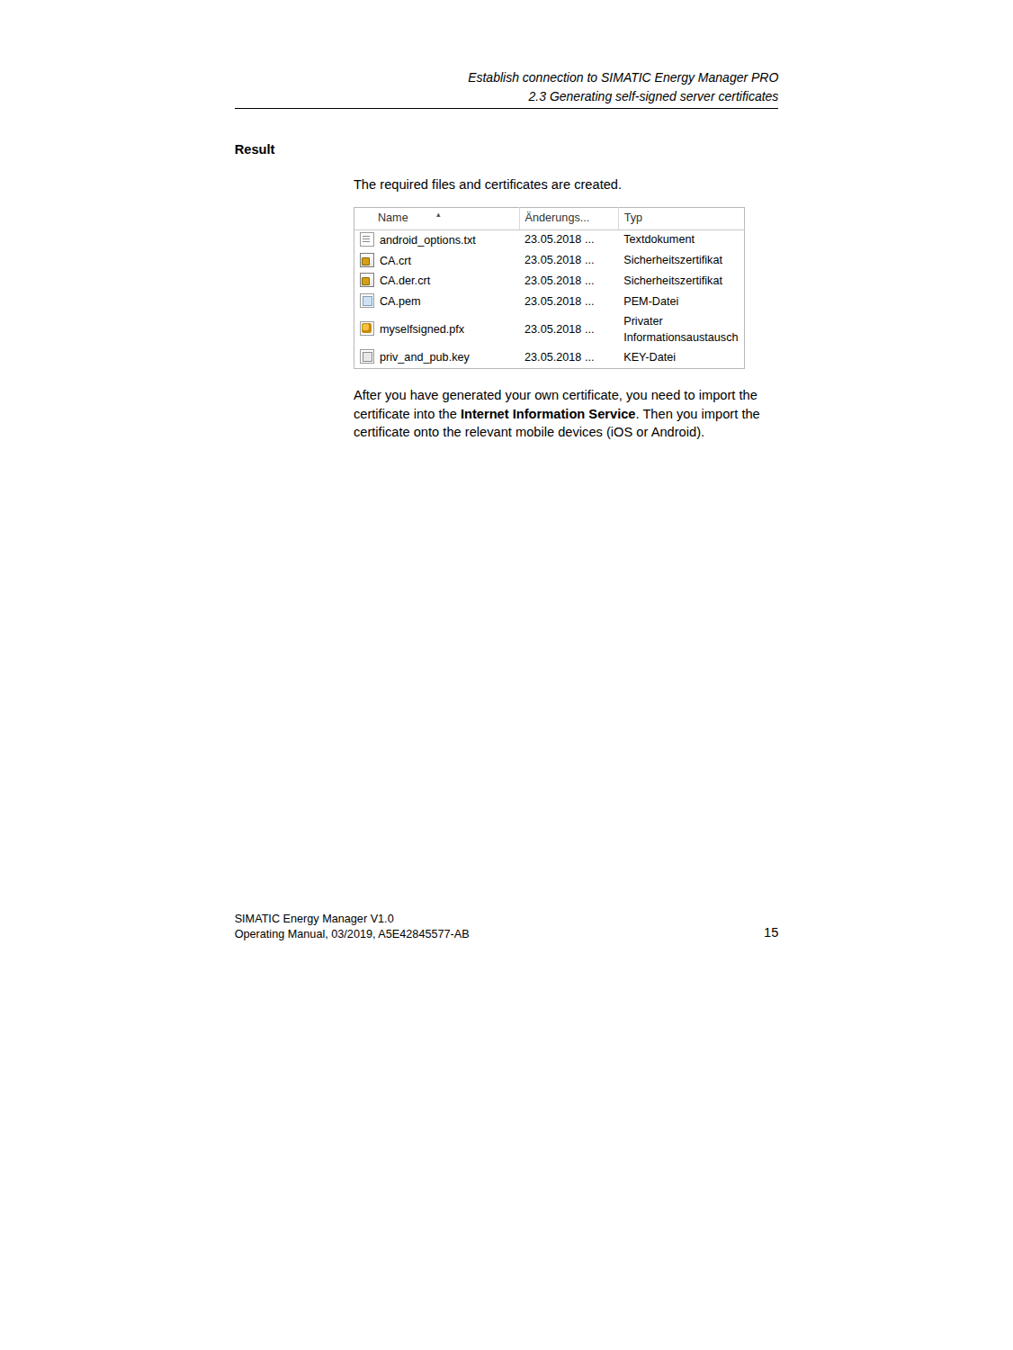Establish connection to SIMATIC Energy Manager PRO 2.3 Generating self-signed server certificates
Result
The required files and certificates are created.
| Name | Änderungs... | Typ |
| --- | --- | --- |
| android_options.txt | 23.05.2018 ... | Textdokument |
| CA.crt | 23.05.2018 ... | Sicherheitszertifikat |
| CA.der.crt | 23.05.2018 ... | Sicherheitszertifikat |
| CA.pem | 23.05.2018 ... | PEM-Datei |
| myselfsigned.pfx | 23.05.2018 ... | Privater Informationsaustausch |
| priv_and_pub.key | 23.05.2018 ... | KEY-Datei |
After you have generated your own certificate, you need to import the certificate into the Internet Information Service. Then you import the certificate onto the relevant mobile devices (iOS or Android).
SIMATIC Energy Manager V1.0
Operating Manual, 03/2019, A5E42845577-AB
15